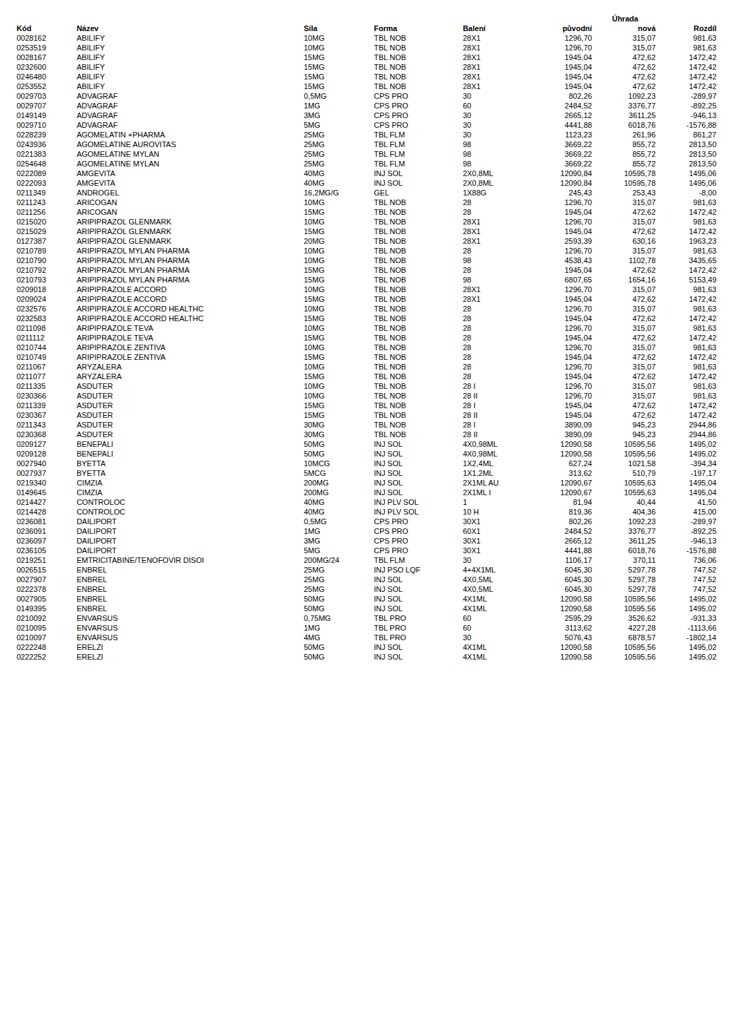| | Úhrada |
| --- | --- |
| Kód | Název | Síla | Forma | Balení | původní | nová | Rozdíl |
| 0028162 | ABILIFY | 10MG | TBL NOB | 28X1 | 1296,70 | 315,07 | 981,63 |
| 0253519 | ABILIFY | 10MG | TBL NOB | 28X1 | 1296,70 | 315,07 | 981,63 |
| 0028167 | ABILIFY | 15MG | TBL NOB | 28X1 | 1945,04 | 472,62 | 1472,42 |
| 0232600 | ABILIFY | 15MG | TBL NOB | 28X1 | 1945,04 | 472,62 | 1472,42 |
| 0246480 | ABILIFY | 15MG | TBL NOB | 28X1 | 1945,04 | 472,62 | 1472,42 |
| 0253552 | ABILIFY | 15MG | TBL NOB | 28X1 | 1945,04 | 472,62 | 1472,42 |
| 0029703 | ADVAGRAF | 0,5MG | CPS PRO | 30 | 802,26 | 1092,23 | -289,97 |
| 0029707 | ADVAGRAF | 1MG | CPS PRO | 60 | 2484,52 | 3376,77 | -892,25 |
| 0149149 | ADVAGRAF | 3MG | CPS PRO | 30 | 2665,12 | 3611,25 | -946,13 |
| 0029710 | ADVAGRAF | 5MG | CPS PRO | 30 | 4441,88 | 6018,76 | -1576,88 |
| 0228239 | AGOMELATIN +PHARMA | 25MG | TBL FLM | 30 | 1123,23 | 261,96 | 861,27 |
| 0243936 | AGOMELATINE AUROVITAS | 25MG | TBL FLM | 98 | 3669,22 | 855,72 | 2813,50 |
| 0221383 | AGOMELATINE MYLAN | 25MG | TBL FLM | 98 | 3669,22 | 855,72 | 2813,50 |
| 0254648 | AGOMELATINE MYLAN | 25MG | TBL FLM | 98 | 3669,22 | 855,72 | 2813,50 |
| 0222089 | AMGEVITA | 40MG | INJ SOL | 2X0,8ML | 12090,84 | 10595,78 | 1495,06 |
| 0222093 | AMGEVITA | 40MG | INJ SOL | 2X0,8ML | 12090,84 | 10595,78 | 1495,06 |
| 0211349 | ANDROGEL | 16,2MG/G | GEL | 1X88G | 245,43 | 253,43 | -8,00 |
| 0211243 | ARICOGAN | 10MG | TBL NOB | 28 | 1296,70 | 315,07 | 981,63 |
| 0211256 | ARICOGAN | 15MG | TBL NOB | 28 | 1945,04 | 472,62 | 1472,42 |
| 0215020 | ARIPIPRAZOL GLENMARK | 10MG | TBL NOB | 28X1 | 1296,70 | 315,07 | 981,63 |
| 0215029 | ARIPIPRAZOL GLENMARK | 15MG | TBL NOB | 28X1 | 1945,04 | 472,62 | 1472,42 |
| 0127387 | ARIPIPRAZOL GLENMARK | 20MG | TBL NOB | 28X1 | 2593,39 | 630,16 | 1963,23 |
| 0210789 | ARIPIPRAZOL MYLAN PHARMA | 10MG | TBL NOB | 28 | 1296,70 | 315,07 | 981,63 |
| 0210790 | ARIPIPRAZOL MYLAN PHARMA | 10MG | TBL NOB | 98 | 4538,43 | 1102,78 | 3435,65 |
| 0210792 | ARIPIPRAZOL MYLAN PHARMA | 15MG | TBL NOB | 28 | 1945,04 | 472,62 | 1472,42 |
| 0210793 | ARIPIPRAZOL MYLAN PHARMA | 15MG | TBL NOB | 98 | 6807,65 | 1654,16 | 5153,49 |
| 0209018 | ARIPIPRAZOLE ACCORD | 10MG | TBL NOB | 28X1 | 1296,70 | 315,07 | 981,63 |
| 0209024 | ARIPIPRAZOLE ACCORD | 15MG | TBL NOB | 28X1 | 1945,04 | 472,62 | 1472,42 |
| 0232576 | ARIPIPRAZOLE ACCORD HEALTHC | 10MG | TBL NOB | 28 | 1296,70 | 315,07 | 981,63 |
| 0232583 | ARIPIPRAZOLE ACCORD HEALTHC | 15MG | TBL NOB | 28 | 1945,04 | 472,62 | 1472,42 |
| 0211098 | ARIPIPRAZOLE TEVA | 10MG | TBL NOB | 28 | 1296,70 | 315,07 | 981,63 |
| 0211112 | ARIPIPRAZOLE TEVA | 15MG | TBL NOB | 28 | 1945,04 | 472,62 | 1472,42 |
| 0210744 | ARIPIPRAZOLE ZENTIVA | 10MG | TBL NOB | 28 | 1296,70 | 315,07 | 981,63 |
| 0210749 | ARIPIPRAZOLE ZENTIVA | 15MG | TBL NOB | 28 | 1945,04 | 472,62 | 1472,42 |
| 0211067 | ARYZALERA | 10MG | TBL NOB | 28 | 1296,70 | 315,07 | 981,63 |
| 0211077 | ARYZALERA | 15MG | TBL NOB | 28 | 1945,04 | 472,62 | 1472,42 |
| 0211335 | ASDUTER | 10MG | TBL NOB | 28 I | 1296,70 | 315,07 | 981,63 |
| 0230366 | ASDUTER | 10MG | TBL NOB | 28 II | 1296,70 | 315,07 | 981,63 |
| 0211339 | ASDUTER | 15MG | TBL NOB | 28 I | 1945,04 | 472,62 | 1472,42 |
| 0230367 | ASDUTER | 15MG | TBL NOB | 28 II | 1945,04 | 472,62 | 1472,42 |
| 0211343 | ASDUTER | 30MG | TBL NOB | 28 I | 3890,09 | 945,23 | 2944,86 |
| 0230368 | ASDUTER | 30MG | TBL NOB | 28 II | 3890,09 | 945,23 | 2944,86 |
| 0209127 | BENEPALI | 50MG | INJ SOL | 4X0,98ML | 12090,58 | 10595,56 | 1495,02 |
| 0209128 | BENEPALI | 50MG | INJ SOL | 4X0,98ML | 12090,58 | 10595,56 | 1495,02 |
| 0027940 | BYETTA | 10MCG | INJ SOL | 1X2,4ML | 627,24 | 1021,58 | -394,34 |
| 0027937 | BYETTA | 5MCG | INJ SOL | 1X1,2ML | 313,62 | 510,79 | -197,17 |
| 0219340 | CIMZIA | 200MG | INJ SOL | 2X1ML AU | 12090,67 | 10595,63 | 1495,04 |
| 0149645 | CIMZIA | 200MG | INJ SOL | 2X1ML I | 12090,67 | 10595,63 | 1495,04 |
| 0214427 | CONTROLOC | 40MG | INJ PLV SOL | 1 | 81,94 | 40,44 | 41,50 |
| 0214428 | CONTROLOC | 40MG | INJ PLV SOL | 10 H | 819,36 | 404,36 | 415,00 |
| 0236081 | DAILIPORT | 0,5MG | CPS PRO | 30X1 | 802,26 | 1092,23 | -289,97 |
| 0236091 | DAILIPORT | 1MG | CPS PRO | 60X1 | 2484,52 | 3376,77 | -892,25 |
| 0236097 | DAILIPORT | 3MG | CPS PRO | 30X1 | 2665,12 | 3611,25 | -946,13 |
| 0236105 | DAILIPORT | 5MG | CPS PRO | 30X1 | 4441,88 | 6018,76 | -1576,88 |
| 0219251 | EMTRICITABINE/TENOFOVIR DISOI | 200MG/24 | TBL FLM | 30 | 1106,17 | 370,11 | 736,06 |
| 0026515 | ENBREL | 25MG | INJ PSO LQF | 4+4X1ML | 6045,30 | 5297,78 | 747,52 |
| 0027907 | ENBREL | 25MG | INJ SOL | 4X0,5ML | 6045,30 | 5297,78 | 747,52 |
| 0222378 | ENBREL | 25MG | INJ SOL | 4X0,5ML | 6045,30 | 5297,78 | 747,52 |
| 0027905 | ENBREL | 50MG | INJ SOL | 4X1ML | 12090,58 | 10595,56 | 1495,02 |
| 0149395 | ENBREL | 50MG | INJ SOL | 4X1ML | 12090,58 | 10595,56 | 1495,02 |
| 0210092 | ENVARSUS | 0,75MG | TBL PRO | 60 | 2595,29 | 3526,62 | -931,33 |
| 0210095 | ENVARSUS | 1MG | TBL PRO | 60 | 3113,62 | 4227,28 | -1113,66 |
| 0210097 | ENVARSUS | 4MG | TBL PRO | 30 | 5076,43 | 6878,57 | -1802,14 |
| 0222248 | ERELZI | 50MG | INJ SOL | 4X1ML | 12090,58 | 10595,56 | 1495,02 |
| 0222252 | ERELZI | 50MG | INJ SOL | 4X1ML | 12090,58 | 10595,56 | 1495,02 |